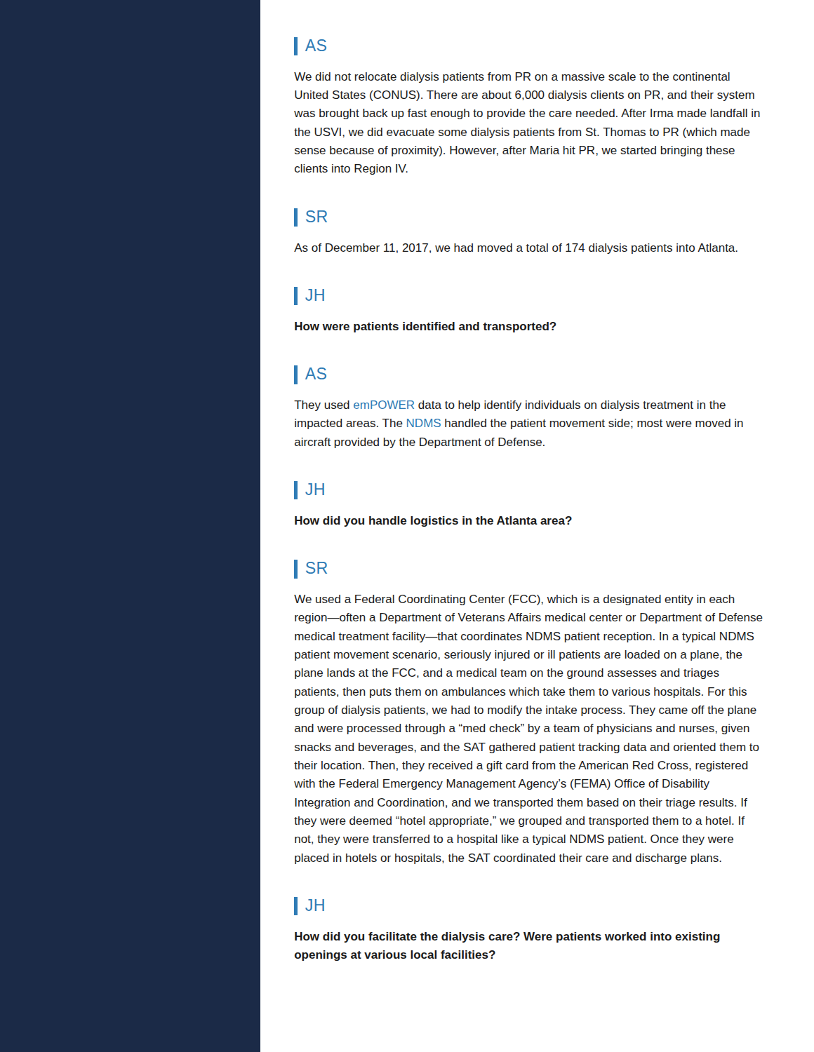AS
We did not relocate dialysis patients from PR on a massive scale to the continental United States (CONUS). There are about 6,000 dialysis clients on PR, and their system was brought back up fast enough to provide the care needed. After Irma made landfall in the USVI, we did evacuate some dialysis patients from St. Thomas to PR (which made sense because of proximity). However, after Maria hit PR, we started bringing these clients into Region IV.
SR
As of December 11, 2017, we had moved a total of 174 dialysis patients into Atlanta.
JH
How were patients identified and transported?
AS
They used emPOWER data to help identify individuals on dialysis treatment in the impacted areas. The NDMS handled the patient movement side; most were moved in aircraft provided by the Department of Defense.
JH
How did you handle logistics in the Atlanta area?
SR
We used a Federal Coordinating Center (FCC), which is a designated entity in each region—often a Department of Veterans Affairs medical center or Department of Defense medical treatment facility—that coordinates NDMS patient reception. In a typical NDMS patient movement scenario, seriously injured or ill patients are loaded on a plane, the plane lands at the FCC, and a medical team on the ground assesses and triages patients, then puts them on ambulances which take them to various hospitals. For this group of dialysis patients, we had to modify the intake process. They came off the plane and were processed through a “med check” by a team of physicians and nurses, given snacks and beverages, and the SAT gathered patient tracking data and oriented them to their location. Then, they received a gift card from the American Red Cross, registered with the Federal Emergency Management Agency’s (FEMA) Office of Disability Integration and Coordination, and we transported them based on their triage results. If they were deemed “hotel appropriate,” we grouped and transported them to a hotel. If not, they were transferred to a hospital like a typical NDMS patient. Once they were placed in hotels or hospitals, the SAT coordinated their care and discharge plans.
JH
How did you facilitate the dialysis care? Were patients worked into existing openings at various local facilities?